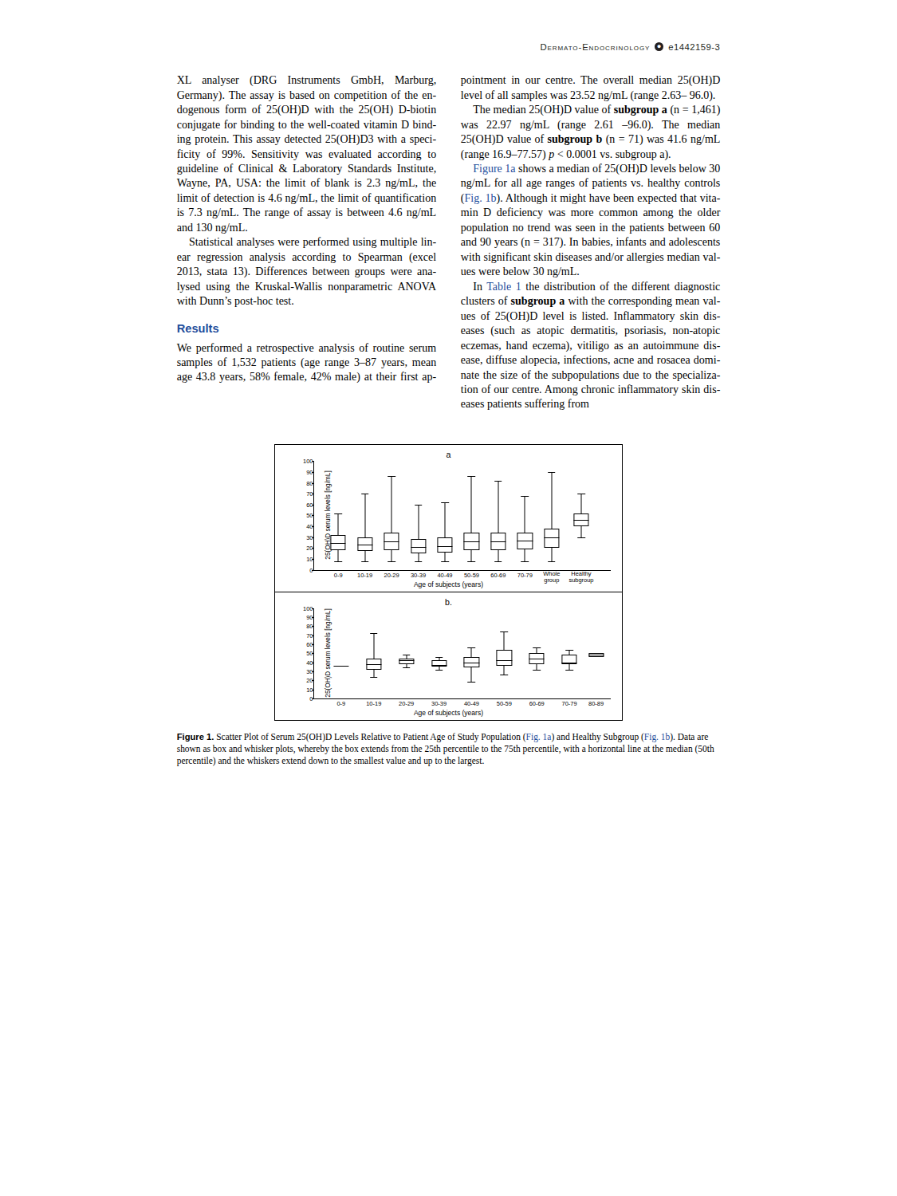Dermato-Endocrinology●e1442159-3
XL analyser (DRG Instruments GmbH, Marburg, Germany). The assay is based on competition of the endogenous form of 25(OH)D with the 25(OH) D-biotin conjugate for binding to the well-coated vitamin D binding protein. This assay detected 25(OH)D3 with a specificity of 99%. Sensitivity was evaluated according to guideline of Clinical & Laboratory Standards Institute, Wayne, PA, USA: the limit of blank is 2.3 ng/mL, the limit of detection is 4.6 ng/mL, the limit of quantification is 7.3 ng/mL. The range of assay is between 4.6 ng/mL and 130 ng/mL.
Statistical analyses were performed using multiple linear regression analysis according to Spearman (excel 2013, stata 13). Differences between groups were analysed using the Kruskal-Wallis nonparametric ANOVA with Dunn’s post-hoc test.
Results
We performed a retrospective analysis of routine serum samples of 1,532 patients (age range 3–87 years, mean age 43.8 years, 58% female, 42% male) at their first appointment in our centre. The overall median 25(OH)D level of all samples was 23.52 ng/mL (range 2.63– 96.0).
The median 25(OH)D value of subgroup a (n = 1,461) was 22.97 ng/mL (range 2.61 –96.0). The median 25(OH)D value of subgroup b (n = 71) was 41.6 ng/mL (range 16.9–77.57) p < 0.0001 vs. subgroup a).
Figure 1a shows a median of 25(OH)D levels below 30 ng/mL for all age ranges of patients vs. healthy controls (Fig. 1b). Although it might have been expected that vitamin D deficiency was more common among the older population no trend was seen in the patients between 60 and 90 years (n = 317). In babies, infants and adolescents with significant skin diseases and/or allergies median values were below 30 ng/mL.
In Table 1 the distribution of the different diagnostic clusters of subgroup a with the corresponding mean values of 25(OH)D level is listed. Inflammatory skin diseases (such as atopic dermatitis, psoriasis, non-atopic eczemas, hand eczema), vitiligo as an autoimmune disease, diffuse alopecia, infections, acne and rosacea dominate the size of the subpopulations due to the specialization of our centre. Among chronic inflammatory skin diseases patients suffering from
a
25(OH)D serum levels [ng/mL]
100
90
80
70
60
50
40
30
20
10
0
0-9
10-19
20-29
30-39
40-49
50-59
60-69
70-79
Whole
group
Healthy
subgroup
Age of subjects (years)
b.
25(OH)D serum levels [ng/mL]
100
90
80
70
60
50
40
30
20
10
0
0-9
10-19
20-29
30-39
40-49
50-59
60-69
70-79
80-89
Age of subjects (years)
Figure 1. Scatter Plot of Serum 25(OH)D Levels Relative to Patient Age of Study Population (Fig. 1a) and Healthy Subgroup (Fig. 1b). Data are shown as box and whisker plots, whereby the box extends from the 25th percentile to the 75th percentile, with a horizontal line at the median (50th percentile) and the whiskers extend down to the smallest value and up to the largest.